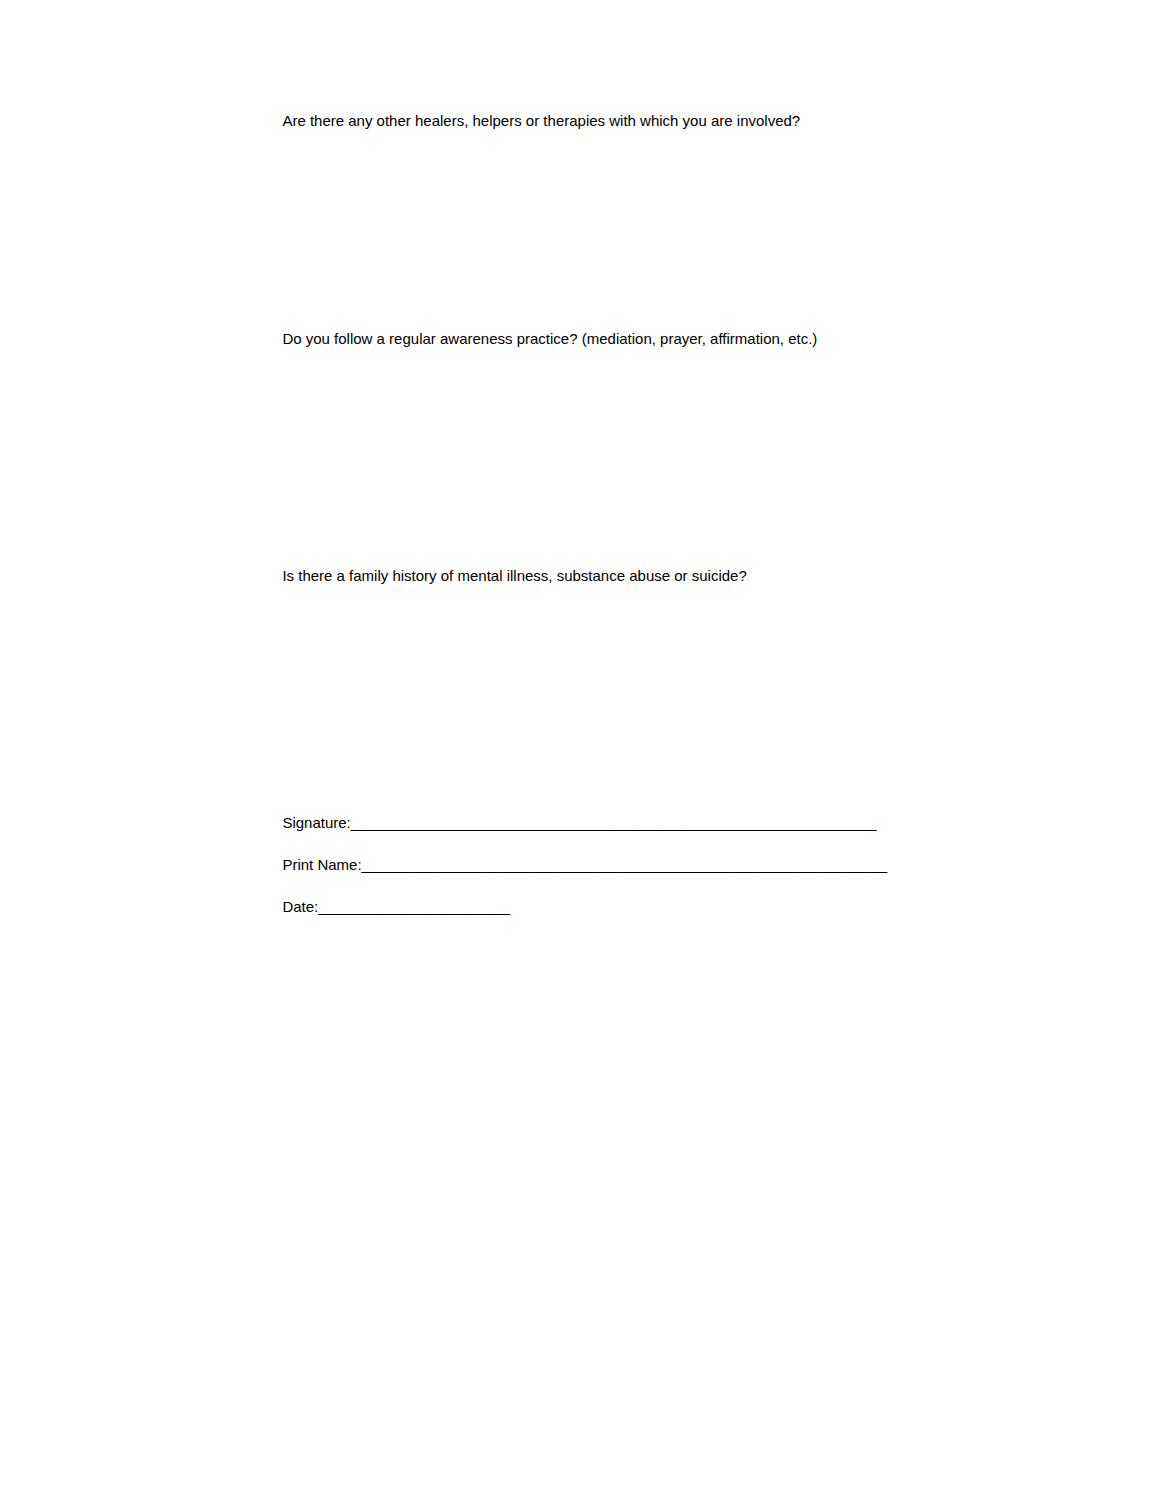Are there any other healers, helpers or therapies with which you are involved?
Do you follow a regular awareness practice? (mediation, prayer, affirmation, etc.)
Is there a family history of mental illness, substance abuse or suicide?
Signature:_______________________________________________________________
Print Name:_______________________________________________________________
Date:_______________________